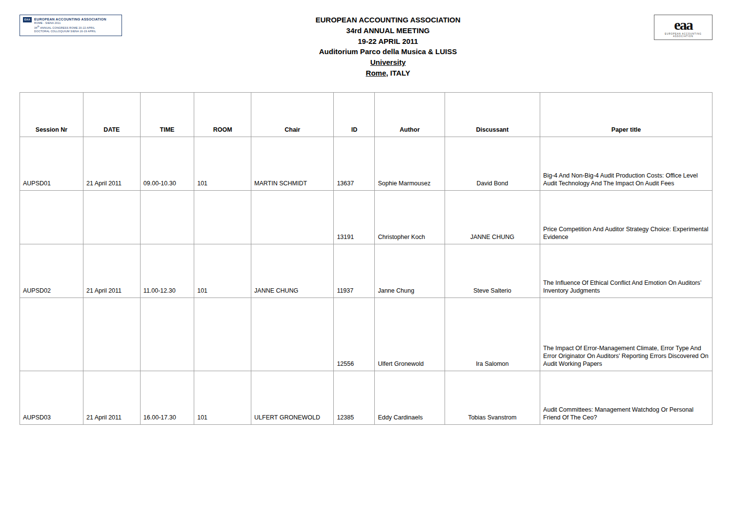EAA
EUROPEAN ACCOUNTING ASSOCIATION
ROME - SIENA 2011
34th ANNUAL CONGRESS ROME 20-22 APRIL
DOCTORAL COLLOQUIUM SIENA 16-19 APRIL
EUROPEAN ACCOUNTING ASSOCIATION
34rd ANNUAL MEETING
19-22 APRIL 2011
Auditorium Parco della Musica & LUISS
University
Rome, ITALY
eaa
european accounting association
| Session Nr | DATE | TIME | ROOM | Chair | ID | Author | Discussant | Paper title |
| --- | --- | --- | --- | --- | --- | --- | --- | --- |
| AUPSD01 | 21 April 2011 | 09.00-10.30 | 101 | MARTIN SCHMIDT | 13637 | Sophie Marmousez | David Bond | Big-4 And Non-Big-4 Audit Production Costs: Office Level Audit Technology And The Impact On Audit Fees |
| | | | | | 13191 | Christopher Koch | JANNE CHUNG | Price Competition And Auditor Strategy Choice: Experimental Evidence |
| AUPSD02 | 21 April 2011 | 11.00-12.30 | 101 | JANNE CHUNG | 11937 | Janne Chung | Steve Salterio | The Influence Of Ethical Conflict And Emotion On Auditors’ Inventory Judgments |
| | | | | | 12556 | Ulfert Gronewold | Ira Salomon | The Impact Of Error-Management Climate, Error Type And Error Originator On Auditors' Reporting Errors Discovered On Audit Working Papers |
| AUPSD03 | 21 April 2011 | 16.00-17.30 | 101 | ULFERT GRONEWOLD | 12385 | Eddy Cardinaels | Tobias Svanstrom | Audit Committees: Management Watchdog Or Personal Friend Of The Ceo? |